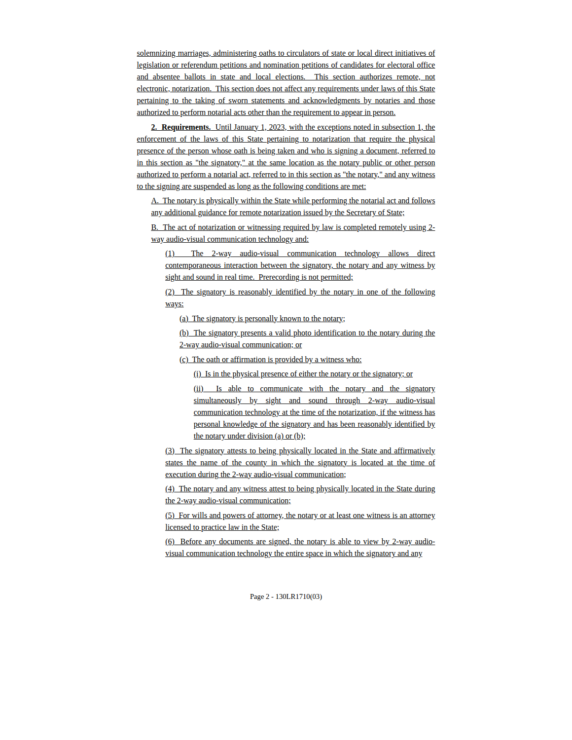solemnizing marriages, administering oaths to circulators of state or local direct initiatives of legislation or referendum petitions and nomination petitions of candidates for electoral office and absentee ballots in state and local elections. This section authorizes remote, not electronic, notarization. This section does not affect any requirements under laws of this State pertaining to the taking of sworn statements and acknowledgments by notaries and those authorized to perform notarial acts other than the requirement to appear in person.
2. Requirements. Until January 1, 2023, with the exceptions noted in subsection 1, the enforcement of the laws of this State pertaining to notarization that require the physical presence of the person whose oath is being taken and who is signing a document, referred to in this section as "the signatory," at the same location as the notary public or other person authorized to perform a notarial act, referred to in this section as "the notary," and any witness to the signing are suspended as long as the following conditions are met:
A. The notary is physically within the State while performing the notarial act and follows any additional guidance for remote notarization issued by the Secretary of State;
B. The act of notarization or witnessing required by law is completed remotely using 2-way audio-visual communication technology and:
(1) The 2-way audio-visual communication technology allows direct contemporaneous interaction between the signatory, the notary and any witness by sight and sound in real time. Prerecording is not permitted;
(2) The signatory is reasonably identified by the notary in one of the following ways:
(a) The signatory is personally known to the notary;
(b) The signatory presents a valid photo identification to the notary during the 2-way audio-visual communication; or
(c) The oath or affirmation is provided by a witness who:
(i) Is in the physical presence of either the notary or the signatory; or
(ii) Is able to communicate with the notary and the signatory simultaneously by sight and sound through 2-way audio-visual communication technology at the time of the notarization, if the witness has personal knowledge of the signatory and has been reasonably identified by the notary under division (a) or (b);
(3) The signatory attests to being physically located in the State and affirmatively states the name of the county in which the signatory is located at the time of execution during the 2-way audio-visual communication;
(4) The notary and any witness attest to being physically located in the State during the 2-way audio-visual communication;
(5) For wills and powers of attorney, the notary or at least one witness is an attorney licensed to practice law in the State;
(6) Before any documents are signed, the notary is able to view by 2-way audio-visual communication technology the entire space in which the signatory and any
Page 2 - 130LR1710(03)